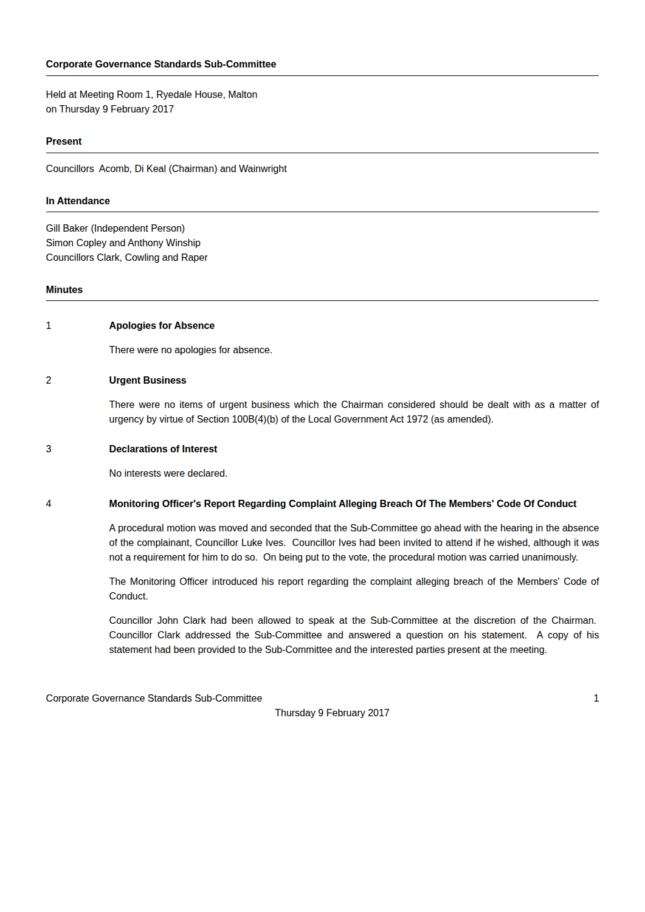Corporate Governance Standards Sub-Committee
Held at Meeting Room 1, Ryedale House, Malton
on Thursday 9 February 2017
Present
Councillors Acomb, Di Keal (Chairman) and Wainwright
In Attendance
Gill Baker (Independent Person)
Simon Copley and Anthony Winship
Councillors Clark, Cowling and Raper
Minutes
1
Apologies for Absence
There were no apologies for absence.
2
Urgent Business
There were no items of urgent business which the Chairman considered should be dealt with as a matter of urgency by virtue of Section 100B(4)(b) of the Local Government Act 1972 (as amended).
3
Declarations of Interest
No interests were declared.
4
Monitoring Officer's Report Regarding Complaint Alleging Breach Of The Members' Code Of Conduct
A procedural motion was moved and seconded that the Sub-Committee go ahead with the hearing in the absence of the complainant, Councillor Luke Ives. Councillor Ives had been invited to attend if he wished, although it was not a requirement for him to do so. On being put to the vote, the procedural motion was carried unanimously.
The Monitoring Officer introduced his report regarding the complaint alleging breach of the Members' Code of Conduct.
Councillor John Clark had been allowed to speak at the Sub-Committee at the discretion of the Chairman. Councillor Clark addressed the Sub-Committee and answered a question on his statement. A copy of his statement had been provided to the Sub-Committee and the interested parties present at the meeting.
Corporate Governance Standards Sub-Committee 1
Thursday 9 February 2017